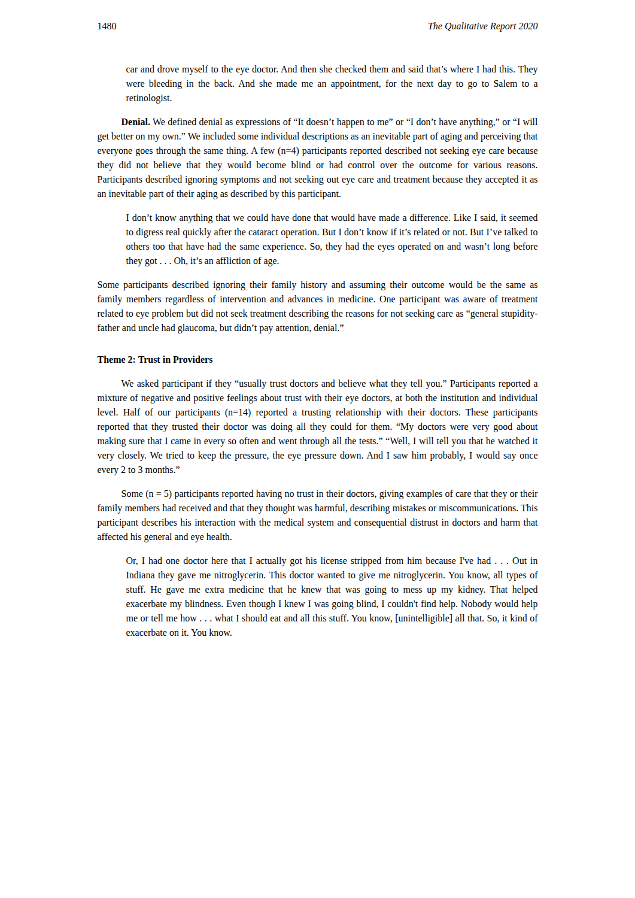1480 The Qualitative Report 2020
car and drove myself to the eye doctor. And then she checked them and said that’s where I had this. They were bleeding in the back. And she made me an appointment, for the next day to go to Salem to a retinologist.
Denial. We defined denial as expressions of “It doesn’t happen to me” or “I don’t have anything,” or “I will get better on my own.” We included some individual descriptions as an inevitable part of aging and perceiving that everyone goes through the same thing. A few (n=4) participants reported described not seeking eye care because they did not believe that they would become blind or had control over the outcome for various reasons. Participants described ignoring symptoms and not seeking out eye care and treatment because they accepted it as an inevitable part of their aging as described by this participant.
I don’t know anything that we could have done that would have made a difference. Like I said, it seemed to digress real quickly after the cataract operation. But I don’t know if it’s related or not. But I’ve talked to others too that have had the same experience. So, they had the eyes operated on and wasn’t long before they got . . . Oh, it’s an affliction of age.
Some participants described ignoring their family history and assuming their outcome would be the same as family members regardless of intervention and advances in medicine. One participant was aware of treatment related to eye problem but did not seek treatment describing the reasons for not seeking care as “general stupidity-father and uncle had glaucoma, but didn’t pay attention, denial.”
Theme 2: Trust in Providers
We asked participant if they “usually trust doctors and believe what they tell you.” Participants reported a mixture of negative and positive feelings about trust with their eye doctors, at both the institution and individual level. Half of our participants (n=14) reported a trusting relationship with their doctors. These participants reported that they trusted their doctor was doing all they could for them. “My doctors were very good about making sure that I came in every so often and went through all the tests.” “Well, I will tell you that he watched it very closely. We tried to keep the pressure, the eye pressure down. And I saw him probably, I would say once every 2 to 3 months.”
Some (n = 5) participants reported having no trust in their doctors, giving examples of care that they or their family members had received and that they thought was harmful, describing mistakes or miscommunications. This participant describes his interaction with the medical system and consequential distrust in doctors and harm that affected his general and eye health.
Or, I had one doctor here that I actually got his license stripped from him because I've had . . . Out in Indiana they gave me nitroglycerin. This doctor wanted to give me nitroglycerin. You know, all types of stuff. He gave me extra medicine that he knew that was going to mess up my kidney. That helped exacerbate my blindness. Even though I knew I was going blind, I couldn't find help. Nobody would help me or tell me how . . . what I should eat and all this stuff. You know, [unintelligible] all that. So, it kind of exacerbate on it. You know.